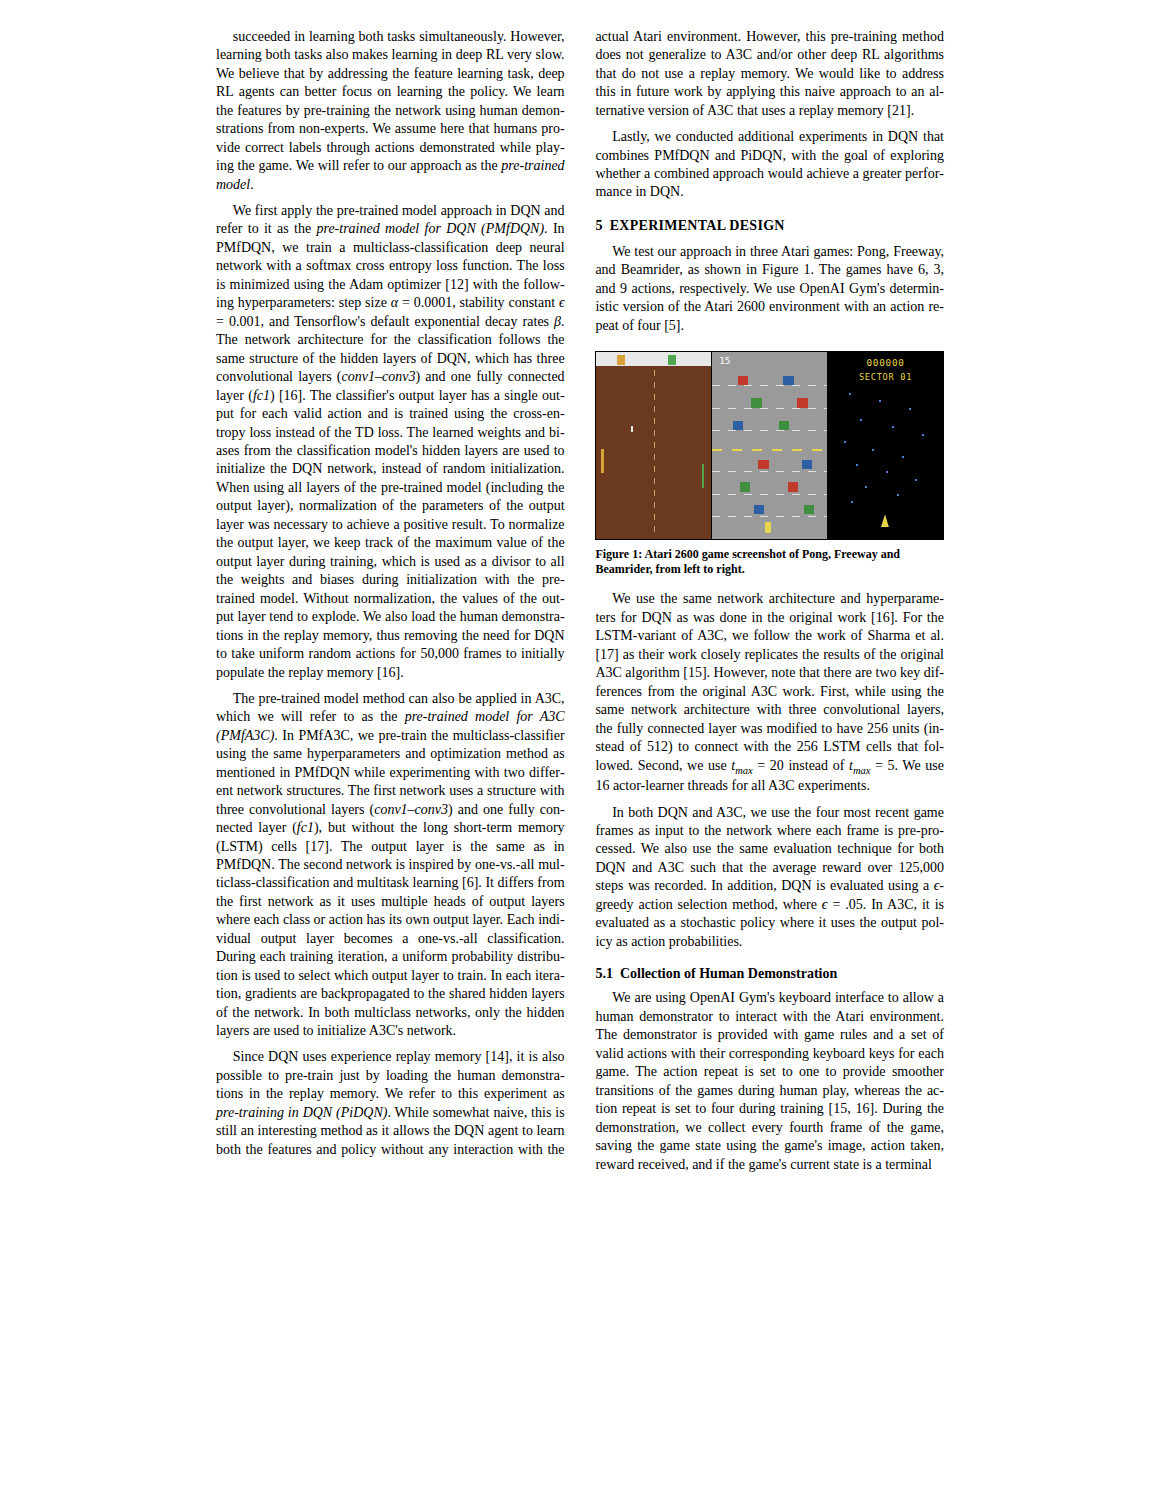succeeded in learning both tasks simultaneously. However, learning both tasks also makes learning in deep RL very slow. We believe that by addressing the feature learning task, deep RL agents can better focus on learning the policy. We learn the features by pre-training the network using human demonstrations from non-experts. We assume here that humans provide correct labels through actions demonstrated while playing the game. We will refer to our approach as the pre-trained model.
We first apply the pre-trained model approach in DQN and refer to it as the pre-trained model for DQN (PMfDQN). In PMfDQN, we train a multiclass-classification deep neural network with a softmax cross entropy loss function. The loss is minimized using the Adam optimizer [12] with the following hyperparameters: step size α = 0.0001, stability constant ϵ = 0.001, and Tensorflow's default exponential decay rates β. The network architecture for the classification follows the same structure of the hidden layers of DQN, which has three convolutional layers (conv1–conv3) and one fully connected layer (fc1) [16]. The classifier's output layer has a single output for each valid action and is trained using the cross-entropy loss instead of the TD loss. The learned weights and biases from the classification model's hidden layers are used to initialize the DQN network, instead of random initialization. When using all layers of the pre-trained model (including the output layer), normalization of the parameters of the output layer was necessary to achieve a positive result. To normalize the output layer, we keep track of the maximum value of the output layer during training, which is used as a divisor to all the weights and biases during initialization with the pre-trained model. Without normalization, the values of the output layer tend to explode. We also load the human demonstrations in the replay memory, thus removing the need for DQN to take uniform random actions for 50,000 frames to initially populate the replay memory [16].
The pre-trained model method can also be applied in A3C, which we will refer to as the pre-trained model for A3C (PMfA3C). In PMfA3C, we pre-train the multiclass-classifier using the same hyperparameters and optimization method as mentioned in PMfDQN while experimenting with two different network structures. The first network uses a structure with three convolutional layers (conv1–conv3) and one fully connected layer (fc1), but without the long short-term memory (LSTM) cells [17]. The output layer is the same as in PMfDQN. The second network is inspired by one-vs.-all multiclass-classification and multitask learning [6]. It differs from the first network as it uses multiple heads of output layers where each class or action has its own output layer. Each individual output layer becomes a one-vs.-all classification. During each training iteration, a uniform probability distribution is used to select which output layer to train. In each iteration, gradients are backpropagated to the shared hidden layers of the network. In both multiclass networks, only the hidden layers are used to initialize A3C's network.
Since DQN uses experience replay memory [14], it is also possible to pre-train just by loading the human demonstrations in the replay memory. We refer to this experiment as pre-training in DQN (PiDQN). While somewhat naive, this is still an interesting method as it allows the DQN agent to learn both the features and policy without any interaction with the actual Atari environment. However, this pre-training method does not generalize to A3C and/or other deep RL algorithms that do not use a replay memory. We would like to address this in future work by applying this naive approach to an alternative version of A3C that uses a replay memory [21].
Lastly, we conducted additional experiments in DQN that combines PMfDQN and PiDQN, with the goal of exploring whether a combined approach would achieve a greater performance in DQN.
5 EXPERIMENTAL DESIGN
We test our approach in three Atari games: Pong, Freeway, and Beamrider, as shown in Figure 1. The games have 6, 3, and 9 actions, respectively. We use OpenAI Gym's deterministic version of the Atari 2600 environment with an action repeat of four [5].
15
000000
SECTOR 01
Figure 1: Atari 2600 game screenshot of Pong, Freeway and Beamrider, from left to right.
We use the same network architecture and hyperparameters for DQN as was done in the original work [16]. For the LSTM-variant of A3C, we follow the work of Sharma et al. [17] as their work closely replicates the results of the original A3C algorithm [15]. However, note that there are two key differences from the original A3C work. First, while using the same network architecture with three convolutional layers, the fully connected layer was modified to have 256 units (instead of 512) to connect with the 256 LSTM cells that followed. Second, we use tmax = 20 instead of tmax = 5. We use 16 actor-learner threads for all A3C experiments.
In both DQN and A3C, we use the four most recent game frames as input to the network where each frame is pre-processed. We also use the same evaluation technique for both DQN and A3C such that the average reward over 125,000 steps was recorded. In addition, DQN is evaluated using a ϵ-greedy action selection method, where ϵ = .05. In A3C, it is evaluated as a stochastic policy where it uses the output policy as action probabilities.
5.1 Collection of Human Demonstration
We are using OpenAI Gym's keyboard interface to allow a human demonstrator to interact with the Atari environment. The demonstrator is provided with game rules and a set of valid actions with their corresponding keyboard keys for each game. The action repeat is set to one to provide smoother transitions of the games during human play, whereas the action repeat is set to four during training [15, 16]. During the demonstration, we collect every fourth frame of the game, saving the game state using the game's image, action taken, reward received, and if the game's current state is a terminal